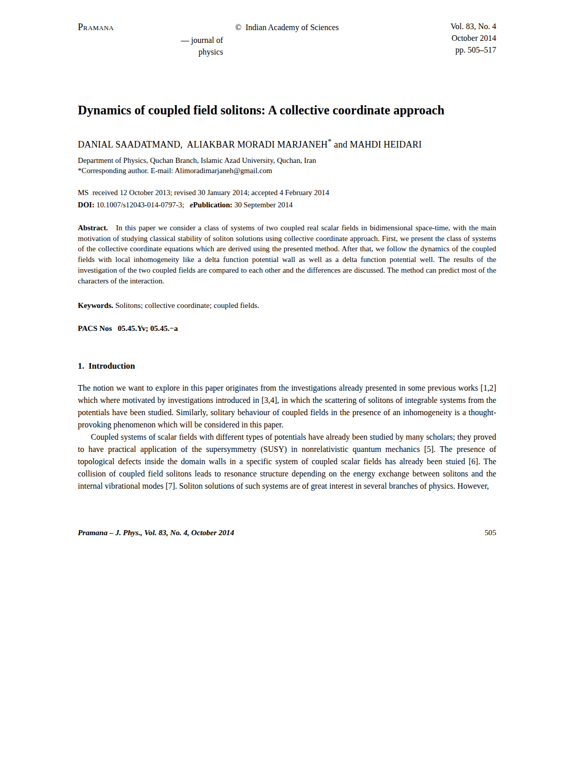Pramana — journal of physics
© Indian Academy of Sciences
Vol. 83, No. 4 October 2014 pp. 505–517
Dynamics of coupled field solitons: A collective coordinate approach
DANIAL SAADATMAND, ALIAKBAR MORADI MARJANEH* and MAHDI HEIDARI
Department of Physics, Quchan Branch, Islamic Azad University, Quchan, Iran
*Corresponding author. E-mail: Alimoradimarjaneh@gmail.com
MS received 12 October 2013; revised 30 January 2014; accepted 4 February 2014
DOI: 10.1007/s12043-014-0797-3; e Publication: 30 September 2014
Abstract. In this paper we consider a class of systems of two coupled real scalar fields in bidimensional space-time, with the main motivation of studying classical stability of soliton solutions using collective coordinate approach. First, we present the class of systems of the collective coordinate equations which are derived using the presented method. After that, we follow the dynamics of the coupled fields with local inhomogeneity like a delta function potential wall as well as a delta function potential well. The results of the investigation of the two coupled fields are compared to each other and the differences are discussed. The method can predict most of the characters of the interaction.
Keywords. Solitons; collective coordinate; coupled fields.
PACS Nos 05.45.Yv; 05.45.−a
1. Introduction
The notion we want to explore in this paper originates from the investigations already presented in some previous works [1,2] which where motivated by investigations introduced in [3,4], in which the scattering of solitons of integrable systems from the potentials have been studied. Similarly, solitary behaviour of coupled fields in the presence of an inhomogeneity is a thought-provoking phenomenon which will be considered in this paper.
Coupled systems of scalar fields with different types of potentials have already been studied by many scholars; they proved to have practical application of the supersymmetry (SUSY) in nonrelativistic quantum mechanics [5]. The presence of topological defects inside the domain walls in a specific system of coupled scalar fields has already been stuied [6]. The collision of coupled field solitons leads to resonance structure depending on the energy exchange between solitons and the internal vibrational modes [7]. Soliton solutions of such systems are of great interest in several branches of physics. However,
Pramana – J. Phys., Vol. 83, No. 4, October 2014 505